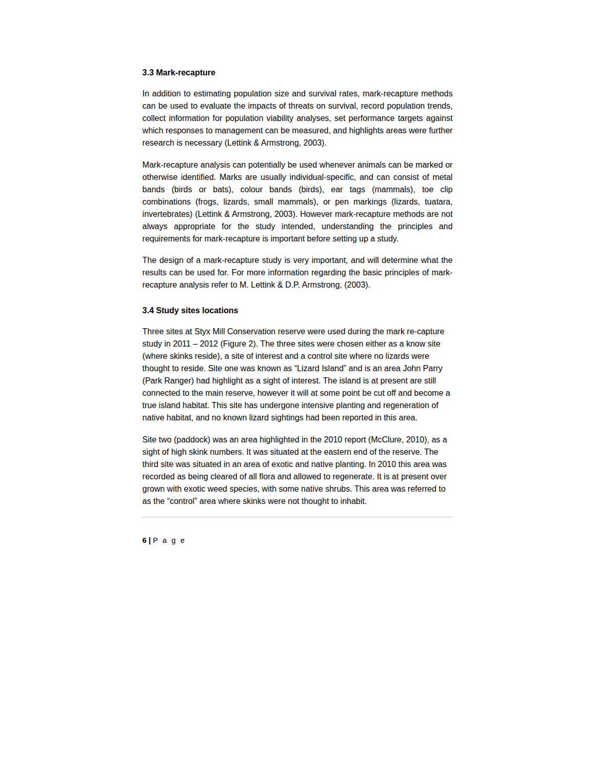3.3 Mark-recapture
In addition to estimating population size and survival rates, mark-recapture methods can be used to evaluate the impacts of threats on survival, record population trends, collect information for population viability analyses, set performance targets against which responses to management can be measured, and highlights areas were further research is necessary (Lettink & Armstrong, 2003).
Mark-recapture analysis can potentially be used whenever animals can be marked or otherwise identified. Marks are usually individual-specific, and can consist of metal bands (birds or bats), colour bands (birds), ear tags (mammals), toe clip combinations (frogs, lizards, small mammals), or pen markings (lizards, tuatara, invertebrates) (Lettink & Armstrong, 2003). However mark-recapture methods are not always appropriate for the study intended, understanding the principles and requirements for mark-recapture is important before setting up a study.
The design of a mark-recapture study is very important, and will determine what the results can be used for. For more information regarding the basic principles of mark-recapture analysis refer to M. Lettink & D.P. Armstrong, (2003).
3.4 Study sites locations
Three sites at Styx Mill Conservation reserve were used during the mark re-capture study in 2011 – 2012 (Figure 2). The three sites were chosen either as a know site (where skinks reside), a site of interest and a control site where no lizards were thought to reside. Site one was known as “Lizard Island” and is an area John Parry (Park Ranger) had highlight as a sight of interest. The island is at present are still connected to the main reserve, however it will at some point be cut off and become a true island habitat. This site has undergone intensive planting and regeneration of native habitat, and no known lizard sightings had been reported in this area.
Site two (paddock) was an area highlighted in the 2010 report (McClure, 2010), as a sight of high skink numbers. It was situated at the eastern end of the reserve. The third site was situated in an area of exotic and native planting. In 2010 this area was recorded as being cleared of all flora and allowed to regenerate. It is at present over grown with exotic weed species, with some native shrubs. This area was referred to as the “control” area where skinks were not thought to inhabit.
6 | P a g e